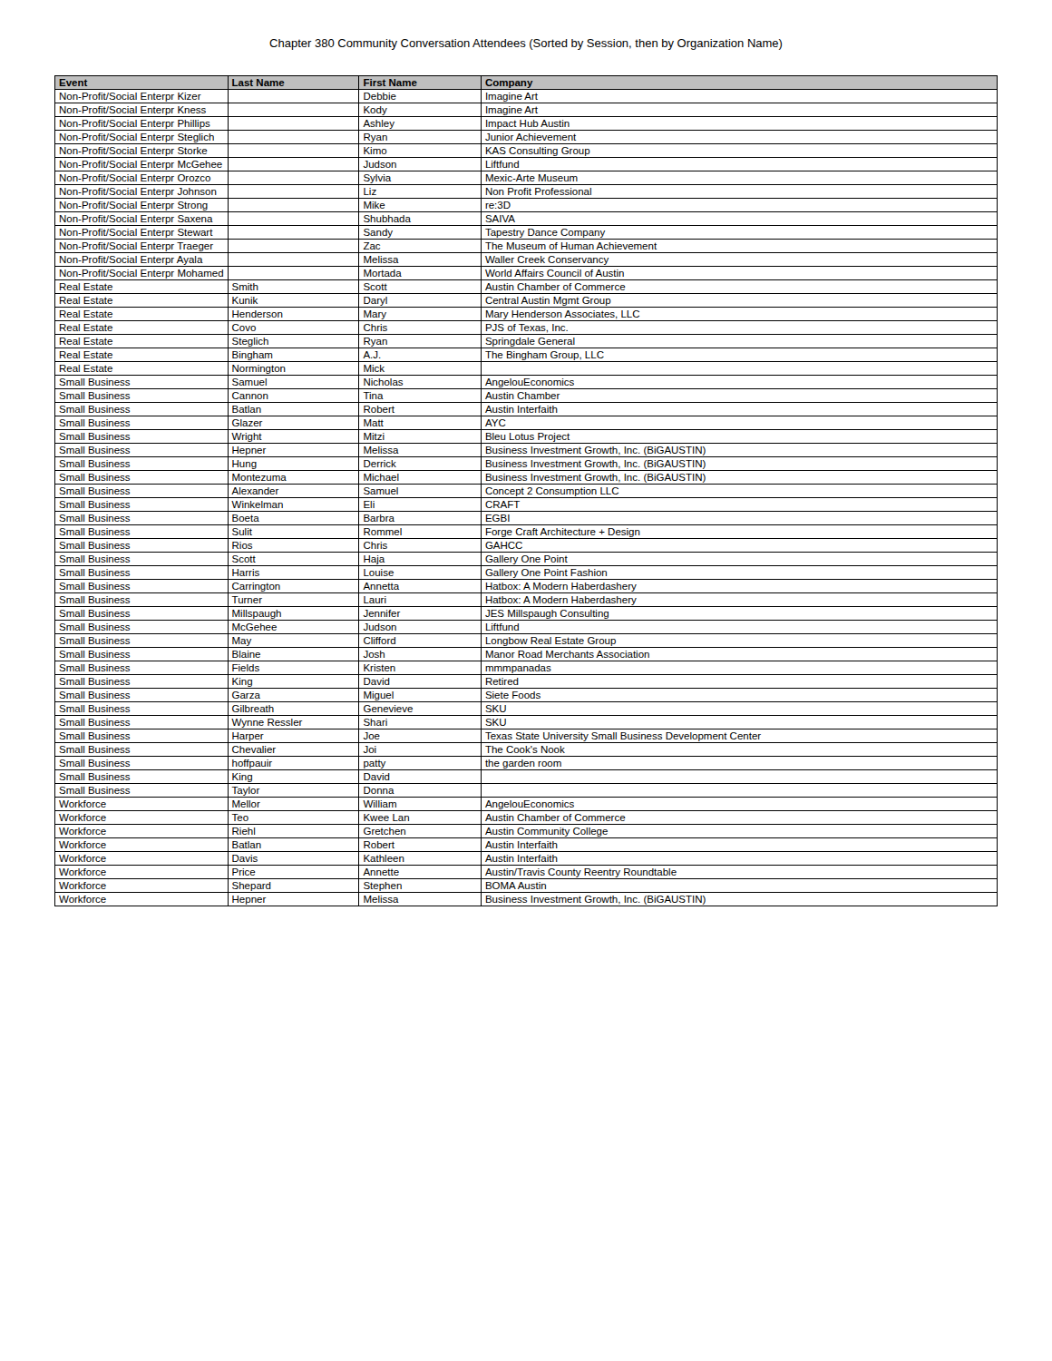Chapter 380 Community Conversation Attendees (Sorted by Session, then by Organization Name)
| Event | Last Name | First Name | Company |
| --- | --- | --- | --- |
| Non-Profit/Social Enterpr Kizer | | Debbie | Imagine Art |
| Non-Profit/Social Enterpr Kness | | Kody | Imagine Art |
| Non-Profit/Social Enterpr Phillips | | Ashley | Impact Hub Austin |
| Non-Profit/Social Enterpr Steglich | | Ryan | Junior Achievement |
| Non-Profit/Social Enterpr Storke | | Kimo | KAS Consulting Group |
| Non-Profit/Social Enterpr McGehee | | Judson | Liftfund |
| Non-Profit/Social Enterpr Orozco | | Sylvia | Mexic-Arte Museum |
| Non-Profit/Social Enterpr Johnson | | Liz | Non Profit Professional |
| Non-Profit/Social Enterpr Strong | | Mike | re:3D |
| Non-Profit/Social Enterpr Saxena | | Shubhada | SAIVA |
| Non-Profit/Social Enterpr Stewart | | Sandy | Tapestry Dance Company |
| Non-Profit/Social Enterpr Traeger | | Zac | The Museum of Human Achievement |
| Non-Profit/Social Enterpr Ayala | | Melissa | Waller Creek Conservancy |
| Non-Profit/Social Enterpr Mohamed | | Mortada | World Affairs Council of Austin |
| Real Estate | Smith | Scott | Austin Chamber of Commerce |
| Real Estate | Kunik | Daryl | Central Austin Mgmt Group |
| Real Estate | Henderson | Mary | Mary Henderson Associates, LLC |
| Real Estate | Covo | Chris | PJS of Texas, Inc. |
| Real Estate | Steglich | Ryan | Springdale General |
| Real Estate | Bingham | A.J. | The Bingham Group, LLC |
| Real Estate | Normington | Mick | |
| Small Business | Samuel | Nicholas | AngelouEconomics |
| Small Business | Cannon | Tina | Austin Chamber |
| Small Business | Batlan | Robert | Austin Interfaith |
| Small Business | Glazer | Matt | AYC |
| Small Business | Wright | Mitzi | Bleu Lotus Project |
| Small Business | Hepner | Melissa | Business Investment Growth, Inc. (BiGAUSTIN) |
| Small Business | Hung | Derrick | Business Investment Growth, Inc. (BiGAUSTIN) |
| Small Business | Montezuma | Michael | Business Investment Growth, Inc. (BiGAUSTIN) |
| Small Business | Alexander | Samuel | Concept 2 Consumption LLC |
| Small Business | Winkelman | Eli | CRAFT |
| Small Business | Boeta | Barbra | EGBI |
| Small Business | Sulit | Rommel | Forge Craft Architecture + Design |
| Small Business | Rios | Chris | GAHCC |
| Small Business | Scott | Haja | Gallery One Point |
| Small Business | Harris | Louise | Gallery One Point Fashion |
| Small Business | Carrington | Annetta | Hatbox: A Modern Haberdashery |
| Small Business | Turner | Lauri | Hatbox: A Modern Haberdashery |
| Small Business | Millspaugh | Jennifer | JES Millspaugh Consulting |
| Small Business | McGehee | Judson | Liftfund |
| Small Business | May | Clifford | Longbow Real Estate Group |
| Small Business | Blaine | Josh | Manor Road Merchants Association |
| Small Business | Fields | Kristen | mmmpanadas |
| Small Business | King | David | Retired |
| Small Business | Garza | Miguel | Siete Foods |
| Small Business | Gilbreath | Genevieve | SKU |
| Small Business | Wynne Ressler | Shari | SKU |
| Small Business | Harper | Joe | Texas State University Small Business Development Center |
| Small Business | Chevalier | Joi | The Cook's Nook |
| Small Business | hoffpauir | patty | the garden room |
| Small Business | King | David | |
| Small Business | Taylor | Donna | |
| Workforce | Mellor | William | AngelouEconomics |
| Workforce | Teo | Kwee Lan | Austin Chamber of Commerce |
| Workforce | Riehl | Gretchen | Austin Community College |
| Workforce | Batlan | Robert | Austin Interfaith |
| Workforce | Davis | Kathleen | Austin Interfaith |
| Workforce | Price | Annette | Austin/Travis County Reentry Roundtable |
| Workforce | Shepard | Stephen | BOMA Austin |
| Workforce | Hepner | Melissa | Business Investment Growth, Inc. (BiGAUSTIN) |